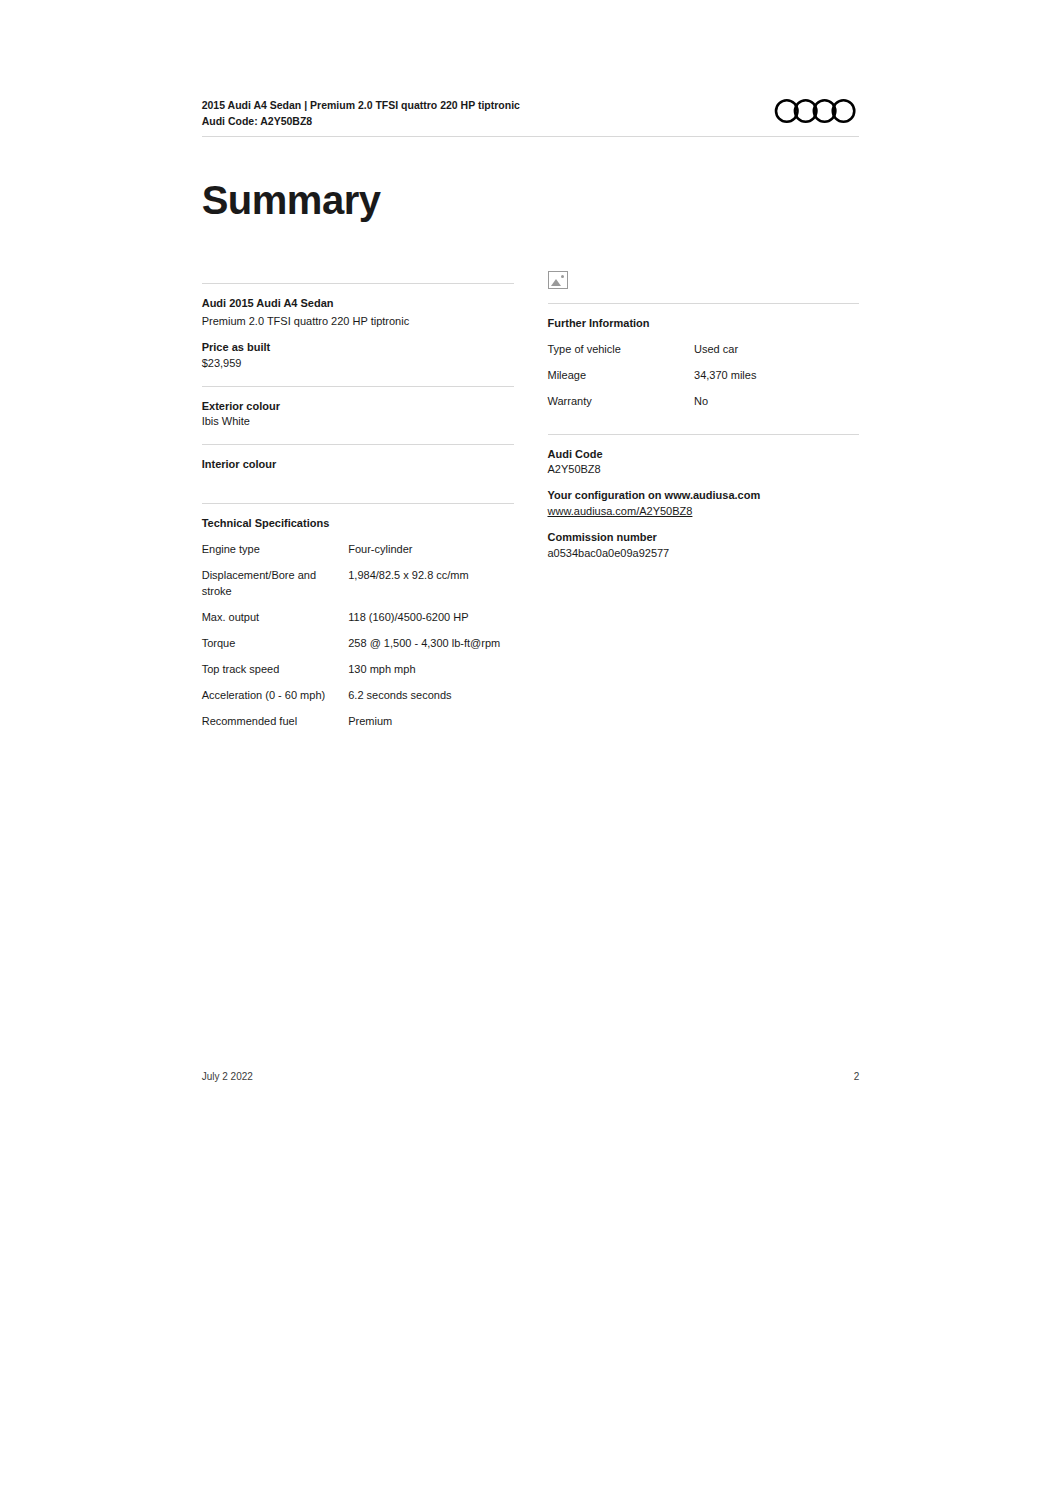2015 Audi A4 Sedan | Premium 2.0 TFSI quattro 220 HP tiptronic
Audi Code: A2Y50BZ8
Summary
Audi 2015 Audi A4 Sedan
Premium 2.0 TFSI quattro 220 HP tiptronic
Price as built
$23,959
Exterior colour
Ibis White
Interior colour
Technical Specifications
| Engine type | Four-cylinder |
| Displacement/Bore and stroke | 1,984/82.5 x 92.8 cc/mm |
| Max. output | 118 (160)/4500-6200 HP |
| Torque | 258 @ 1,500 - 4,300 lb-ft@rpm |
| Top track speed | 130 mph mph |
| Acceleration (0 - 60 mph) | 6.2 seconds seconds |
| Recommended fuel | Premium |
Further Information
| Type of vehicle | Used car |
| Mileage | 34,370 miles |
| Warranty | No |
Audi Code
A2Y50BZ8
Your configuration on www.audiusa.com
www.audiusa.com/A2Y50BZ8
Commission number
a0534bac0a0e09a92577
July 2 2022 2